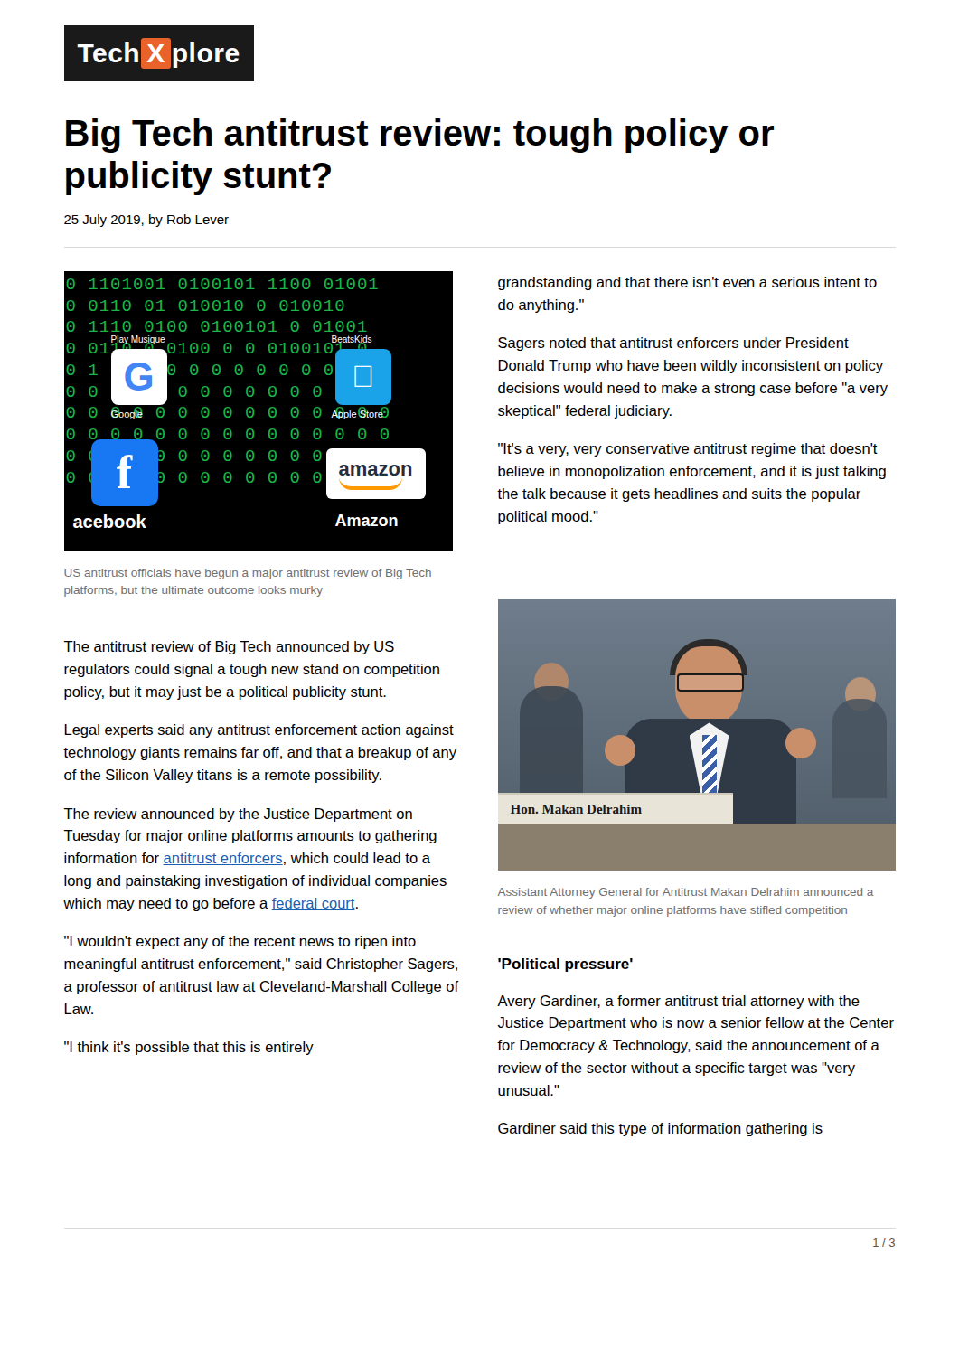TechXplore
Big Tech antitrust review: tough policy or publicity stunt?
25 July 2019, by Rob Lever
0 1101001 0100101 1100 01001
0 0110 01 010010 0 010010
0 1110 0100 0100101 0 01001
0 0110 0 0100 0 0 0100101 0
0 1 0 0100 0 0 0 0 0 0 0 0 0
0 0 1 0 0 0 0 0 0 0 0 0 0 0 0
0 0 0 0 0 0 0 0 0 0 0 0 0 0 0
0 0 0 0 0 0 0 0 0 0 0 0 0 0 0
0 0 0 0 0 0 0 0 0 0 0 0 0 0 0
0 0 0 0 0 0 0 0 0 0 0 0 0 0 0
Play Musique
BeatsKids
G

Google
Apple Store
f
amazon
acebook
Amazon
US antitrust officials have begun a major antitrust review of Big Tech platforms, but the ultimate outcome looks murky
The antitrust review of Big Tech announced by US regulators could signal a tough new stand on competition policy, but it may just be a political publicity stunt.
Legal experts said any antitrust enforcement action against technology giants remains far off, and that a breakup of any of the Silicon Valley titans is a remote possibility.
The review announced by the Justice Department on Tuesday for major online platforms amounts to gathering information for antitrust enforcers, which could lead to a long and painstaking investigation of individual companies which may need to go before a federal court.
"I wouldn't expect any of the recent news to ripen into meaningful antitrust enforcement," said Christopher Sagers, a professor of antitrust law at Cleveland-Marshall College of Law.
"I think it's possible that this is entirely
grandstanding and that there isn't even a serious intent to do anything."
Sagers noted that antitrust enforcers under President Donald Trump who have been wildly inconsistent on policy decisions would need to make a strong case before "a very skeptical" federal judiciary.
"It's a very, very conservative antitrust regime that doesn't believe in monopolization enforcement, and it is just talking the talk because it gets headlines and suits the popular political mood."
Hon. Makan Delrahim
Assistant Attorney General for Antitrust Makan Delrahim announced a review of whether major online platforms have stifled competition
'Political pressure'
Avery Gardiner, a former antitrust trial attorney with the Justice Department who is now a senior fellow at the Center for Democracy & Technology, said the announcement of a review of the sector without a specific target was "very unusual."
Gardiner said this type of information gathering is
1 / 3